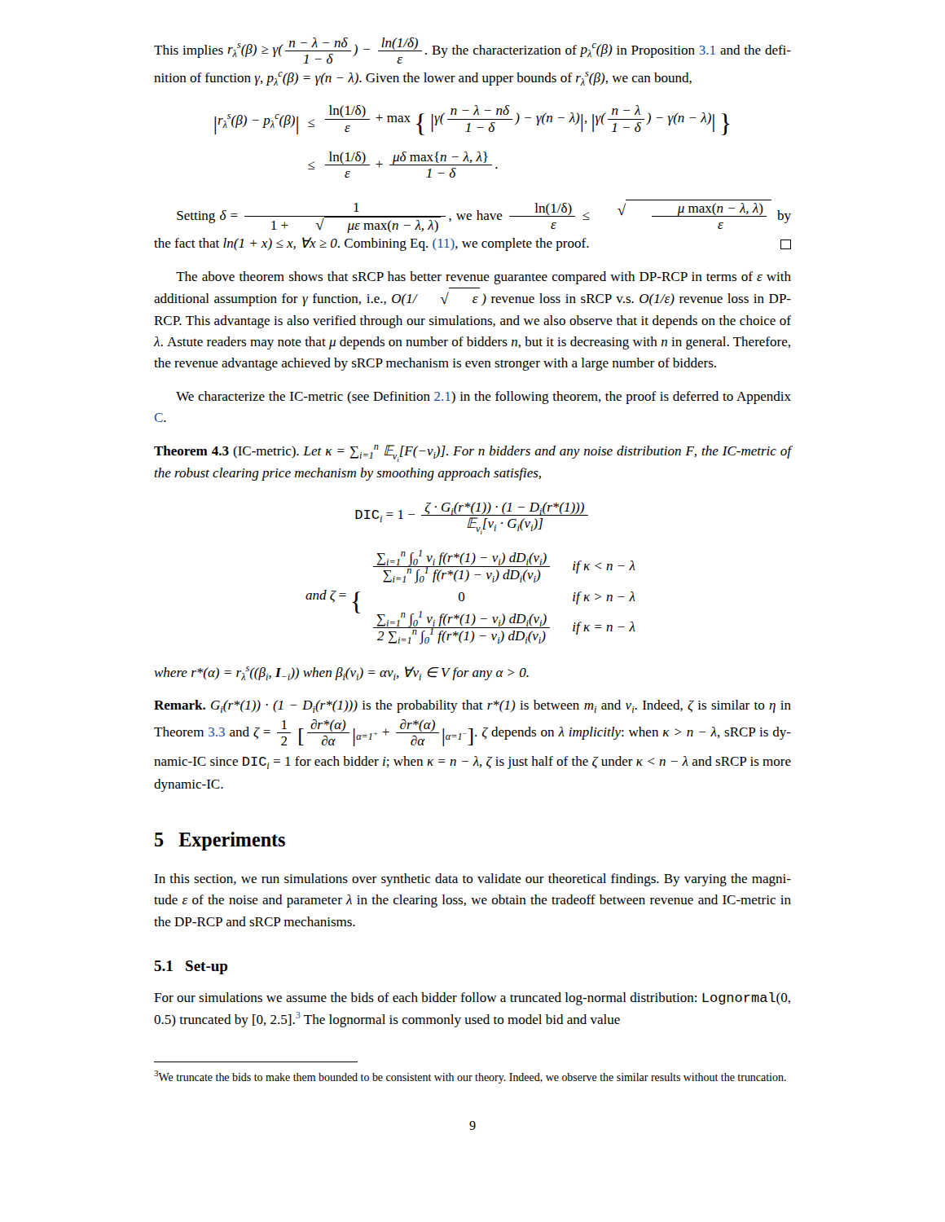This implies rλs(β) ≥ γ(n − λ − nδ 1 − δ) − ln(1/δ) ε. By the characterization of pλc(β) in Proposition 3.1 and the definition of function γ, pλc(β) = γ(n − λ). Given the lower and upper bounds of rλs(β), we can bound,
| / r λ s (β) − p λ c (β) / | ≤ | ln(1/δ) ε + max { / γ( n − λ − nδ 1 − δ ) − γ(n − λ) / , / γ( n − λ 1 − δ ) − γ(n − λ) / } |
| | ≤ | ln(1/δ) ε + μδ max { n − λ, λ } 1 − δ . |
Setting δ = 11 + με max(n − λ, λ), we have ln(1/δ) ε ≤ μ max(n − λ, λ) ε by the fact that ln(1 + x) ≤ x, ∀x ≥ 0. Combining Eq. (11), we complete the proof.
The above theorem shows that sRCP has better revenue guarantee compared with DP-RCP in terms of ε with additional assumption for γ function, i.e., O(1/ε) revenue loss in sRCP v.s. O(1/ε) revenue loss in DP-RCP. This advantage is also verified through our simulations, and we also observe that it depends on the choice of λ. Astute readers may note that μ depends on number of bidders n, but it is decreasing with n in general. Therefore, the revenue advantage achieved by sRCP mechanism is even stronger with a large number of bidders.
We characterize the IC-metric (see Definition 2.1) in the following theorem, the proof is deferred to Appendix C.
Theorem 4.3 (IC-metric). Let κ = ∑i=1n 𝔼vi[F(−vi)]. For n bidders and any noise distribution F, the IC-metric of the robust clearing price mechanism by smoothing approach satisfies,
DICi = 1 − ζ · Gi(r*(1)) · (1 − Di(r*(1))) 𝔼vi[vi · Gi(vi)]
and ζ = {
| ∑ i=1 n ∫ 0 1 v i f(r*(1) − v i ) dD i (v i ) ∑ i=1 n ∫ 0 1 f(r*(1) − v i ) dD i (v i ) | if κ < n − λ |
| 0 | if κ > n − λ |
| ∑ i=1 n ∫ 0 1 v i f(r*(1) − v i ) dD i (v i ) 2 ∑ i=1 n ∫ 0 1 f(r*(1) − v i ) dD i (v i ) | if κ = n − λ |
where r*(α) = rλs((βi, I−i)) when βi(vi) = αvi, ∀vi ∈ V for any α > 0.
Remark. Gi(r*(1)) · (1 − Di(r*(1))) is the probability that r*(1) is between mi and vi. Indeed, ζ is similar to η in Theorem 3.3 and ζ = 12 [∂r*(α)∂α|α=1+ + ∂r*(α)∂α|α=1−]. ζ depends on λ implicitly: when κ > n − λ, sRCP is dynamic-IC since DICi = 1 for each bidder i; when κ = n − λ, ζ is just half of the ζ under κ < n − λ and sRCP is more dynamic-IC.
5 Experiments
In this section, we run simulations over synthetic data to validate our theoretical findings. By varying the magnitude ε of the noise and parameter λ in the clearing loss, we obtain the tradeoff between revenue and IC-metric in the DP-RCP and sRCP mechanisms.
5.1 Set-up
For our simulations we assume the bids of each bidder follow a truncated log-normal distribution: Lognormal(0, 0.5) truncated by [0, 2.5].3 The lognormal is commonly used to model bid and value
3We truncate the bids to make them bounded to be consistent with our theory. Indeed, we observe the similar results without the truncation.
9